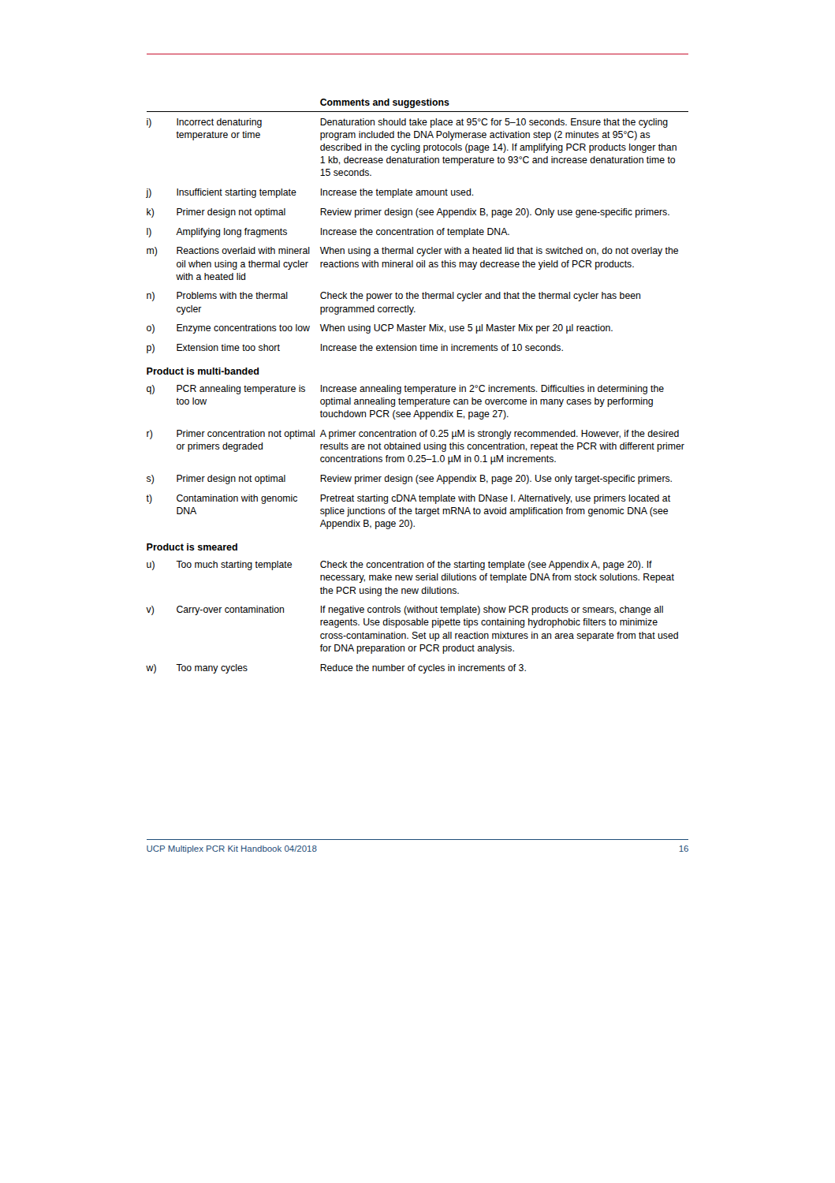| | | Comments and suggestions |
| i) | Incorrect denaturing temperature or time | Denaturation should take place at 95°C for 5–10 seconds. Ensure that the cycling program included the DNA Polymerase activation step (2 minutes at 95°C) as described in the cycling protocols (page 14). If amplifying PCR products longer than 1 kb, decrease denaturation temperature to 93°C and increase denaturation time to 15 seconds. |
| j) | Insufficient starting template | Increase the template amount used. |
| k) | Primer design not optimal | Review primer design (see Appendix B, page 20). Only use gene-specific primers. |
| l) | Amplifying long fragments | Increase the concentration of template DNA. |
| m) | Reactions overlaid with mineral oil when using a thermal cycler with a heated lid | When using a thermal cycler with a heated lid that is switched on, do not overlay the reactions with mineral oil as this may decrease the yield of PCR products. |
| n) | Problems with the thermal cycler | Check the power to the thermal cycler and that the thermal cycler has been programmed correctly. |
| o) | Enzyme concentrations too low | When using UCP Master Mix, use 5 µl Master Mix per 20 µl reaction. |
| p) | Extension time too short | Increase the extension time in increments of 10 seconds. |
| Product is multi-banded |
| q) | PCR annealing temperature is too low | Increase annealing temperature in 2°C increments. Difficulties in determining the optimal annealing temperature can be overcome in many cases by performing touchdown PCR (see Appendix E, page 27). |
| r) | Primer concentration not optimal or primers degraded | A primer concentration of 0.25 µM is strongly recommended. However, if the desired results are not obtained using this concentration, repeat the PCR with different primer concentrations from 0.25–1.0 µM in 0.1 µM increments. |
| s) | Primer design not optimal | Review primer design (see Appendix B, page 20). Use only target-specific primers. |
| t) | Contamination with genomic DNA | Pretreat starting cDNA template with DNase I. Alternatively, use primers located at splice junctions of the target mRNA to avoid amplification from genomic DNA (see Appendix B, page 20). |
| Product is smeared |
| u) | Too much starting template | Check the concentration of the starting template (see Appendix A, page 20). If necessary, make new serial dilutions of template DNA from stock solutions. Repeat the PCR using the new dilutions. |
| v) | Carry-over contamination | If negative controls (without template) show PCR products or smears, change all reagents. Use disposable pipette tips containing hydrophobic filters to minimize cross-contamination. Set up all reaction mixtures in an area separate from that used for DNA preparation or PCR product analysis. |
| w) | Too many cycles | Reduce the number of cycles in increments of 3. |
UCP Multiplex PCR Kit Handbook 04/2018
16